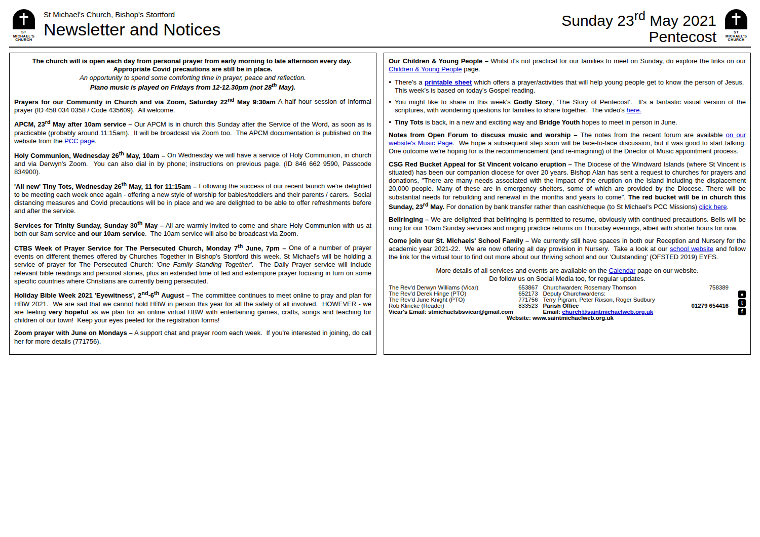ST
MICHAEL'S CHURCH
St Michael's Church, Bishop's Stortford
Newsletter and Notices
Sunday 23rd May 2021
Pentecost
ST
MICHAEL'S CHURCH
The church will is open each day from personal prayer from early morning to late afternoon every day. Appropriate Covid precautions are still be in place.
An opportunity to spend some comforting time in prayer, peace and reflection.
Piano music is played on Fridays from 12-12.30pm (not 28th May).
Prayers for our Community in Church and via Zoom, Saturday 22nd May 9:30am A half hour session of informal prayer (ID 458 034 0358 / Code 435609). All welcome.
APCM, 23rd May after 10am service – Our APCM is in church this Sunday after the Service of the Word, as soon as is practicable (probably around 11:15am). It will be broadcast via Zoom too. The APCM documentation is published on the website from the PCC page.
Holy Communion, Wednesday 26th May, 10am – On Wednesday we will have a service of Holy Communion, in church and via Derwyn's Zoom. You can also dial in by phone; instructions on previous page. (ID 846 662 9590, Passcode 834900).
'All new' Tiny Tots, Wednesday 26th May, 11 for 11:15am – Following the success of our recent launch we're delighted to be meeting each week once again - offering a new style of worship for babies/toddlers and their parents / carers. Social distancing measures and Covid precautions will be in place and we are delighted to be able to offer refreshments before and after the service.
Services for Trinity Sunday, Sunday 30th May – All are warmly invited to come and share Holy Communion with us at both our 8am service and our 10am service. The 10am service will also be broadcast via Zoom.
CTBS Week of Prayer Service for The Persecuted Church, Monday 7th June, 7pm – One of a number of prayer events on different themes offered by Churches Together in Bishop's Stortford this week, St Michael's will be holding a service of prayer for The Persecuted Church: 'One Family Standing Together'. The Daily Prayer service will include relevant bible readings and personal stories, plus an extended time of led and extempore prayer focusing in turn on some specific countries where Christians are currently being persecuted.
Holiday Bible Week 2021 'Eyewitness', 2nd-6th August – The committee continues to meet online to pray and plan for HBW 2021. We are sad that we cannot hold HBW in person this year for all the safety of all involved. HOWEVER - we are feeling very hopeful as we plan for an online virtual HBW with entertaining games, crafts, songs and teaching for children of our town! Keep your eyes peeled for the registration forms!
Zoom prayer with June on Mondays – A support chat and prayer room each week. If you're interested in joining, do call her for more details (771756).
Our Children & Young People – Whilst it's not practical for our families to meet on Sunday, do explore the links on our Children & Young People page.
There's a printable sheet which offers a prayer/activities that will help young people get to know the person of Jesus. This week's is based on today's Gospel reading.
You might like to share in this week's Godly Story, 'The Story of Pentecost'. It's a fantastic visual version of the scriptures, with wondering questions for families to share together. The video's here.
Tiny Tots is back, in a new and exciting way and Bridge Youth hopes to meet in person in June.
Notes from Open Forum to discuss music and worship – The notes from the recent forum are available on our website's Music Page. We hope a subsequent step soon will be face-to-face discussion, but it was good to start talking. One outcome we're hoping for is the recommencement (and re-imagining) of the Director of Music appointment process.
CSG Red Bucket Appeal for St Vincent volcano eruption – The Diocese of the Windward Islands (where St Vincent is situated) has been our companion diocese for over 20 years. Bishop Alan has sent a request to churches for prayers and donations, "There are many needs associated with the impact of the eruption on the island including the displacement 20,000 people. Many of these are in emergency shelters, some of which are provided by the Diocese. There will be substantial needs for rebuilding and renewal in the months and years to come". The red bucket will be in church this Sunday, 23rd May. For donation by bank transfer rather than cash/cheque (to St Michael's PCC Missions) click here.
Bellringing – We are delighted that bellringing is permitted to resume, obviously with continued precautions. Bells will be rung for our 10am Sunday services and ringing practice returns on Thursday evenings, albeit with shorter hours for now.
Come join our St. Michaels' School Family – We currently still have spaces in both our Reception and Nursery for the academic year 2021-22. We are now offering all day provision in Nursery. Take a look at our school website and follow the link for the virtual tour to find out more about our thriving school and our 'Outstanding' (OFSTED 2019) EYFS.
More details of all services and events are available on the Calendar page on our website.
Do follow us on Social Media too, for regular updates.
| The Rev'd Derwyn Williams (Vicar) | 653867 | Churchwarden: Rosemary Thomson | 758389 |
| The Rev'd Derek Hinge (PTO) | 652173 | Deputy Churchwardens: | |
| The Rev'd June Knight (PTO) | 771756 | Terry Pigram, Peter Rixson, Roger Sudbury | |
| Rob Klincke (Reader) | 833523 | Parish Office | 01279 654416 |
| Vicar's Email: stmichaelsbsvicar@gmail.com | Email: church@saintmichaelweb.org.uk |
| Website: www.saintmichaelweb.org.uk |
● t f